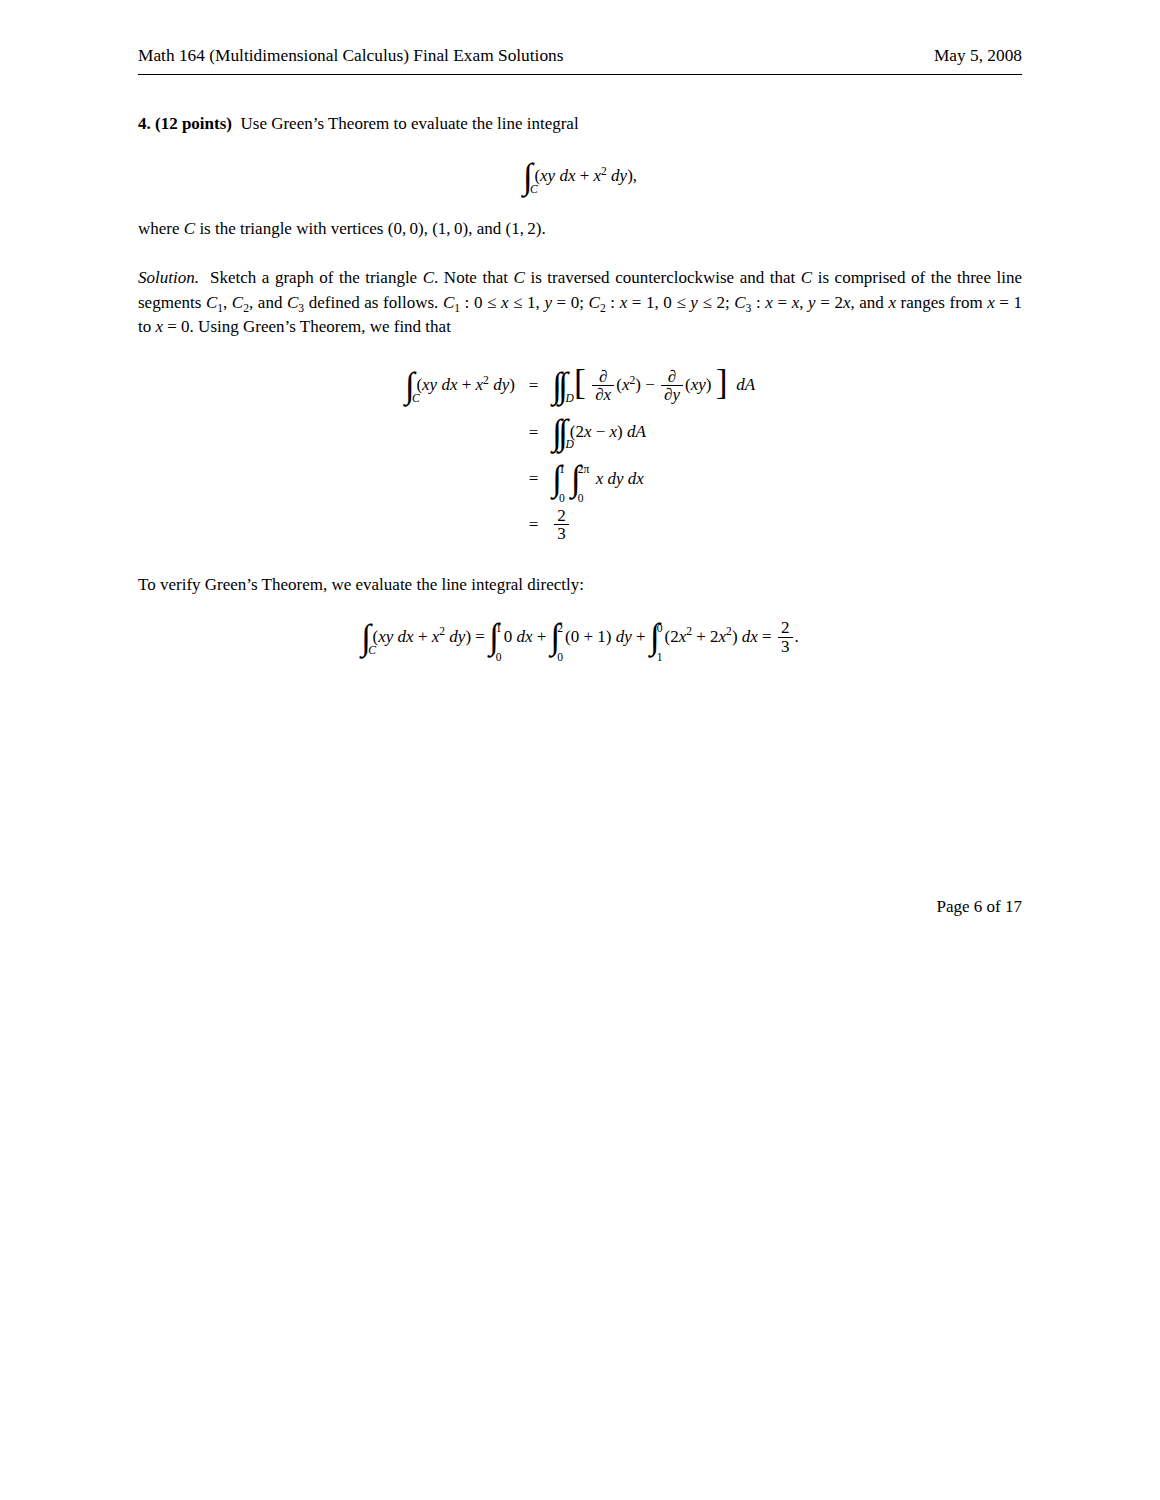Math 164 (Multidimensional Calculus) Final Exam Solutions May 5, 2008
4. (12 points) Use Green’s Theorem to evaluate the line integral
∫C(xy dx + x2 dy),
where C is the triangle with vertices (0, 0), (1, 0), and (1, 2).
Solution. Sketch a graph of the triangle C. Note that C is traversed counterclockwise and that C is comprised of the three line segments C1, C2, and C3 defined as follows. C1 : 0 ≤ x ≤ 1, y = 0; C2 : x = 1, 0 ≤ y ≤ 2; C3 : x = x, y = 2x, and x ranges from x = 1 to x = 0. Using Green’s Theorem, we find that
| ∫ C ( xy dx + x 2 dy ) | = | ∫∫ D [ ∂ ∂ x ( x 2 ) − ∂ ∂ y ( xy ) ] dA |
| | = | ∫∫ D (2 x − x ) dA |
| | = | ∫ 1 0 ∫ 2π 0 x dy dx |
| | = | 2 3 |
To verify Green’s Theorem, we evaluate the line integral directly:
∫C(xy dx + x2 dy) = ∫100 dx + ∫20(0 + 1) dy + ∫01(2x2 + 2x2) dx = 23.
Page 6 of 17